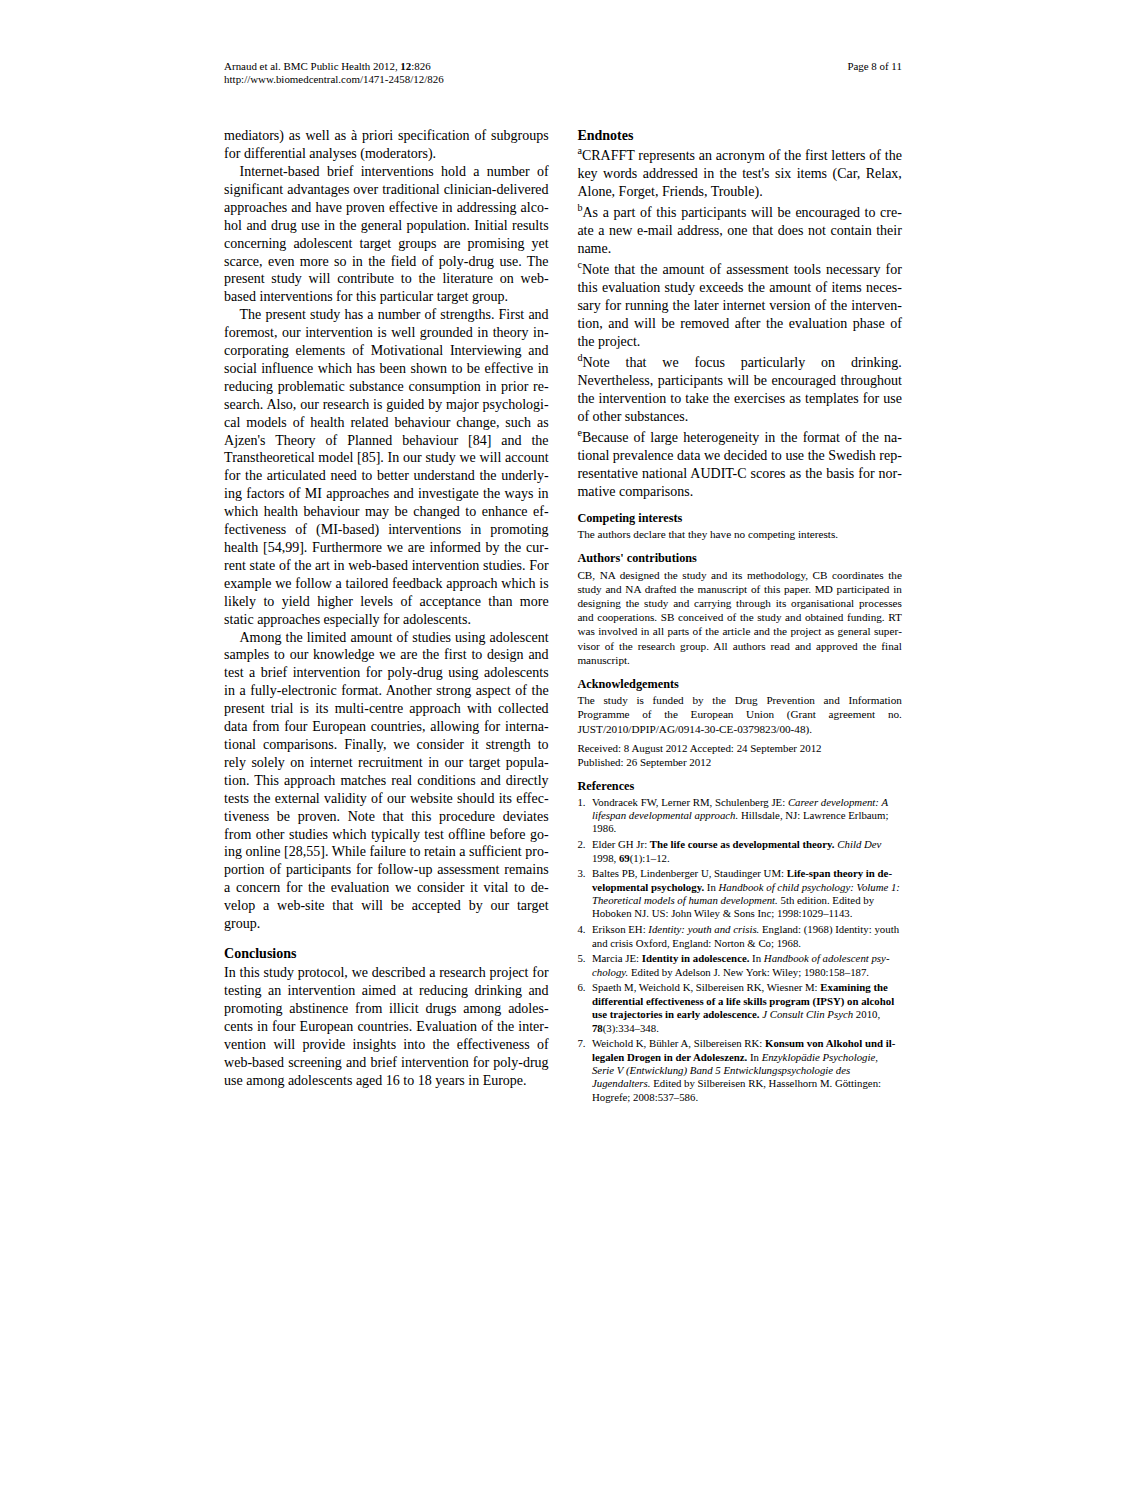Arnaud et al. BMC Public Health 2012, 12:826
http://www.biomedcentral.com/1471-2458/12/826
Page 8 of 11
mediators) as well as à priori specification of subgroups for differential analyses (moderators).
Internet-based brief interventions hold a number of significant advantages over traditional clinician-delivered approaches and have proven effective in addressing alcohol and drug use in the general population. Initial results concerning adolescent target groups are promising yet scarce, even more so in the field of poly-drug use. The present study will contribute to the literature on web-based interventions for this particular target group.
The present study has a number of strengths. First and foremost, our intervention is well grounded in theory incorporating elements of Motivational Interviewing and social influence which has been shown to be effective in reducing problematic substance consumption in prior research. Also, our research is guided by major psychological models of health related behaviour change, such as Ajzen's Theory of Planned behaviour [84] and the Transtheoretical model [85]. In our study we will account for the articulated need to better understand the underlying factors of MI approaches and investigate the ways in which health behaviour may be changed to enhance effectiveness of (MI-based) interventions in promoting health [54,99]. Furthermore we are informed by the current state of the art in web-based intervention studies. For example we follow a tailored feedback approach which is likely to yield higher levels of acceptance than more static approaches especially for adolescents.
Among the limited amount of studies using adolescent samples to our knowledge we are the first to design and test a brief intervention for poly-drug using adolescents in a fully-electronic format. Another strong aspect of the present trial is its multi-centre approach with collected data from four European countries, allowing for international comparisons. Finally, we consider it strength to rely solely on internet recruitment in our target population. This approach matches real conditions and directly tests the external validity of our website should its effectiveness be proven. Note that this procedure deviates from other studies which typically test offline before going online [28,55]. While failure to retain a sufficient proportion of participants for follow-up assessment remains a concern for the evaluation we consider it vital to develop a web-site that will be accepted by our target group.
Conclusions
In this study protocol, we described a research project for testing an intervention aimed at reducing drinking and promoting abstinence from illicit drugs among adolescents in four European countries. Evaluation of the intervention will provide insights into the effectiveness of web-based screening and brief intervention for poly-drug use among adolescents aged 16 to 18 years in Europe.
Endnotes
aCRAFFT represents an acronym of the first letters of the key words addressed in the test's six items (Car, Relax, Alone, Forget, Friends, Trouble).
bAs a part of this participants will be encouraged to create a new e-mail address, one that does not contain their name.
cNote that the amount of assessment tools necessary for this evaluation study exceeds the amount of items necessary for running the later internet version of the intervention, and will be removed after the evaluation phase of the project.
dNote that we focus particularly on drinking. Nevertheless, participants will be encouraged throughout the intervention to take the exercises as templates for use of other substances.
eBecause of large heterogeneity in the format of the national prevalence data we decided to use the Swedish representative national AUDIT-C scores as the basis for normative comparisons.
Competing interests
The authors declare that they have no competing interests.
Authors' contributions
CB, NA designed the study and its methodology, CB coordinates the study and NA drafted the manuscript of this paper. MD participated in designing the study and carrying through its organisational processes and cooperations. SB conceived of the study and obtained funding. RT was involved in all parts of the article and the project as general supervisor of the research group. All authors read and approved the final manuscript.
Acknowledgements
The study is funded by the Drug Prevention and Information Programme of the European Union (Grant agreement no. JUST/2010/DPIP/AG/0914-30-CE-0379823/00-48).
Received: 8 August 2012 Accepted: 24 September 2012
Published: 26 September 2012
References
Vondracek FW, Lerner RM, Schulenberg JE: Career development: A lifespan developmental approach. Hillsdale, NJ: Lawrence Erlbaum; 1986.
Elder GH Jr: The life course as developmental theory. Child Dev 1998, 69(1):1–12.
Baltes PB, Lindenberger U, Staudinger UM: Life-span theory in developmental psychology. In Handbook of child psychology: Volume 1: Theoretical models of human development. 5th edition. Edited by Hoboken NJ. US: John Wiley & Sons Inc; 1998:1029–1143.
Erikson EH: Identity: youth and crisis. England: (1968) Identity: youth and crisis Oxford, England: Norton & Co; 1968.
Marcia JE: Identity in adolescence. In Handbook of adolescent psychology. Edited by Adelson J. New York: Wiley; 1980:158–187.
Spaeth M, Weichold K, Silbereisen RK, Wiesner M: Examining the differential effectiveness of a life skills program (IPSY) on alcohol use trajectories in early adolescence. J Consult Clin Psych 2010, 78(3):334–348.
Weichold K, Bühler A, Silbereisen RK: Konsum von Alkohol und illegalen Drogen in der Adoleszenz. In Enzyklopädie Psychologie, Serie V (Entwicklung) Band 5 Entwicklungspsychologie des Jugendalters. Edited by Silbereisen RK, Hasselhorn M. Göttingen: Hogrefe; 2008:537–586.